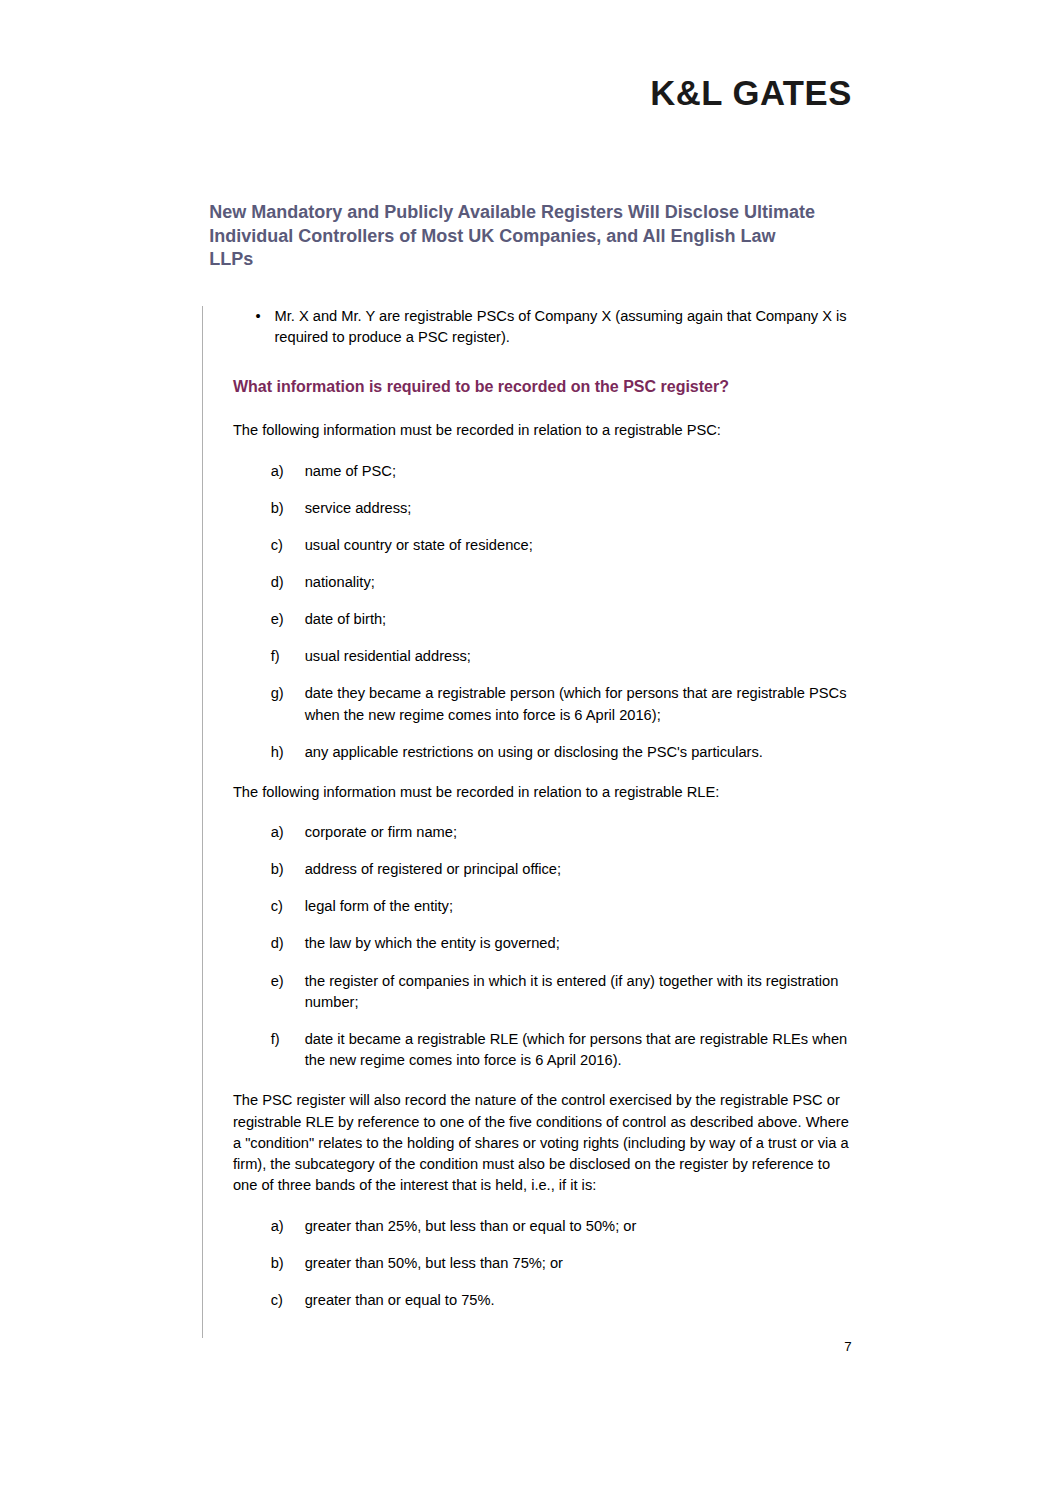K&L GATES
New Mandatory and Publicly Available Registers Will Disclose Ultimate Individual Controllers of Most UK Companies, and All English Law LLPs
•
Mr. X and Mr. Y are registrable PSCs of Company X (assuming again that Company X is required to produce a PSC register).
What information is required to be recorded on the PSC register?
The following information must be recorded in relation to a registrable PSC:
name of PSC;
service address;
usual country or state of residence;
nationality;
date of birth;
usual residential address;
date they became a registrable person (which for persons that are registrable PSCs when the new regime comes into force is 6 April 2016);
any applicable restrictions on using or disclosing the PSC's particulars.
The following information must be recorded in relation to a registrable RLE:
corporate or firm name;
address of registered or principal office;
legal form of the entity;
the law by which the entity is governed;
the register of companies in which it is entered (if any) together with its registration number;
date it became a registrable RLE (which for persons that are registrable RLEs when the new regime comes into force is 6 April 2016).
The PSC register will also record the nature of the control exercised by the registrable PSC or registrable RLE by reference to one of the five conditions of control as described above. Where a "condition" relates to the holding of shares or voting rights (including by way of a trust or via a firm), the subcategory of the condition must also be disclosed on the register by reference to one of three bands of the interest that is held, i.e., if it is:
greater than 25%, but less than or equal to 50%; or
greater than 50%, but less than 75%; or
greater than or equal to 75%.
7